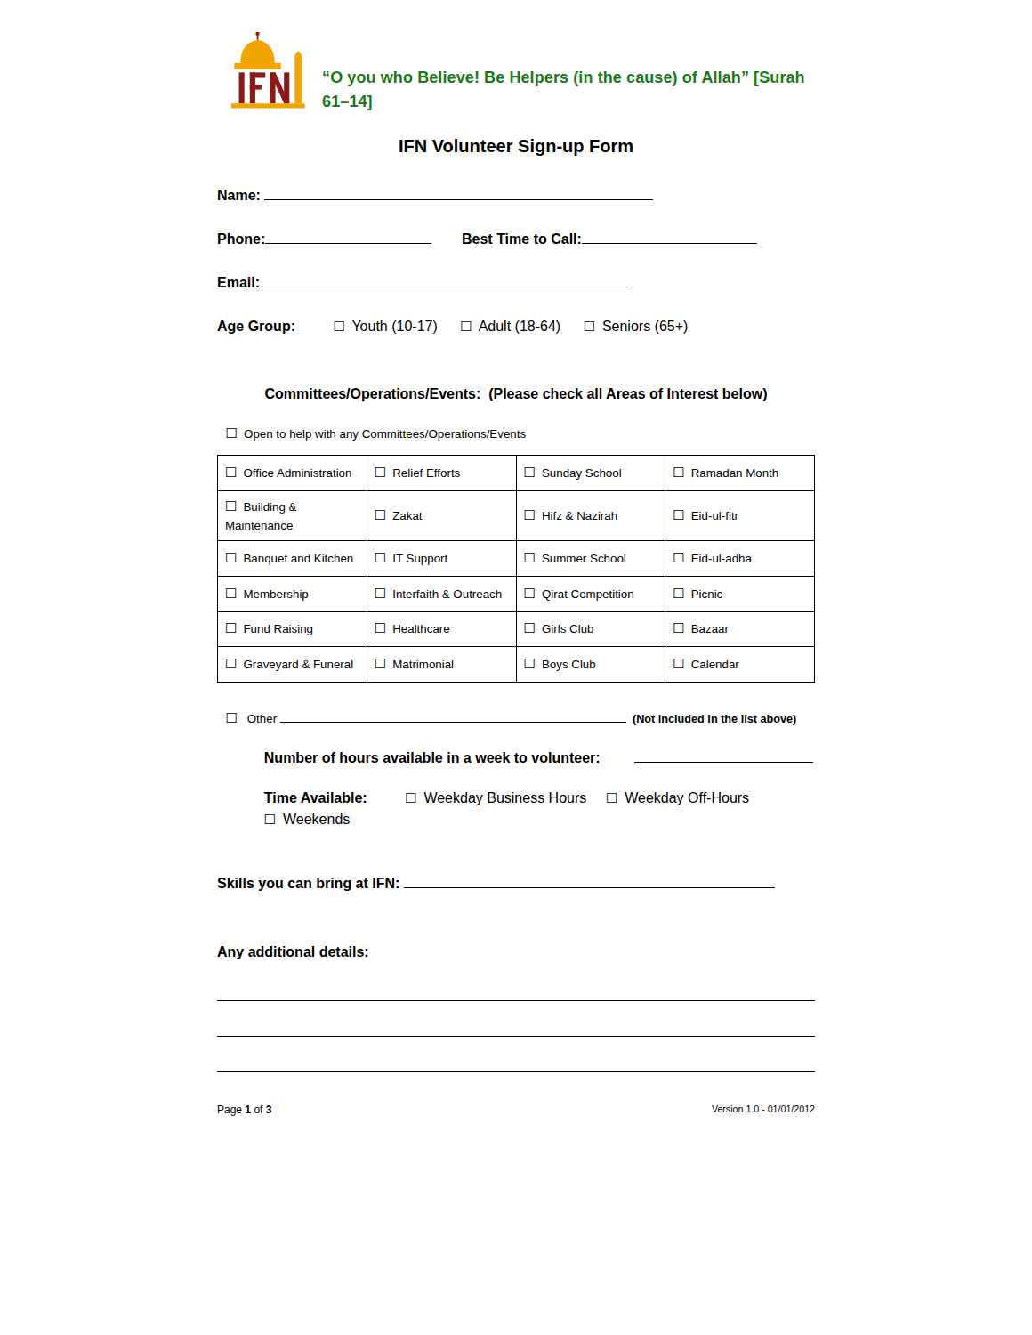“O you who Believe! Be Helpers (in the cause) of Allah” [Surah 61–14]
IFN Volunteer Sign-up Form
Name:
Phone: Best Time to Call:
Email:
Age Group: ☐ Youth (10-17) ☐ Adult (18-64) ☐ Seniors (65+)
Committees/Operations/Events: (Please check all Areas of Interest below)
☐ Open to help with any Committees/Operations/Events
| ☐ Office Administration | ☐ Relief Efforts | ☐ Sunday School | ☐ Ramadan Month |
| ☐ Building & Maintenance | ☐ Zakat | ☐ Hifz & Nazirah | ☐ Eid-ul-fitr |
| ☐ Banquet and Kitchen | ☐ IT Support | ☐ Summer School | ☐ Eid-ul-adha |
| ☐ Membership | ☐ Interfaith & Outreach | ☐ Qirat Competition | ☐ Picnic |
| ☐ Fund Raising | ☐ Healthcare | ☐ Girls Club | ☐ Bazaar |
| ☐ Graveyard & Funeral | ☐ Matrimonial | ☐ Boys Club | ☐ Calendar |
☐ Other (Not included in the list above)
Number of hours available in a week to volunteer:
Time Available: ☐ Weekday Business Hours ☐ Weekday Off-Hours ☐ Weekends
Skills you can bring at IFN:
Any additional details:
Page 1 of 3
Version 1.0 - 01/01/2012